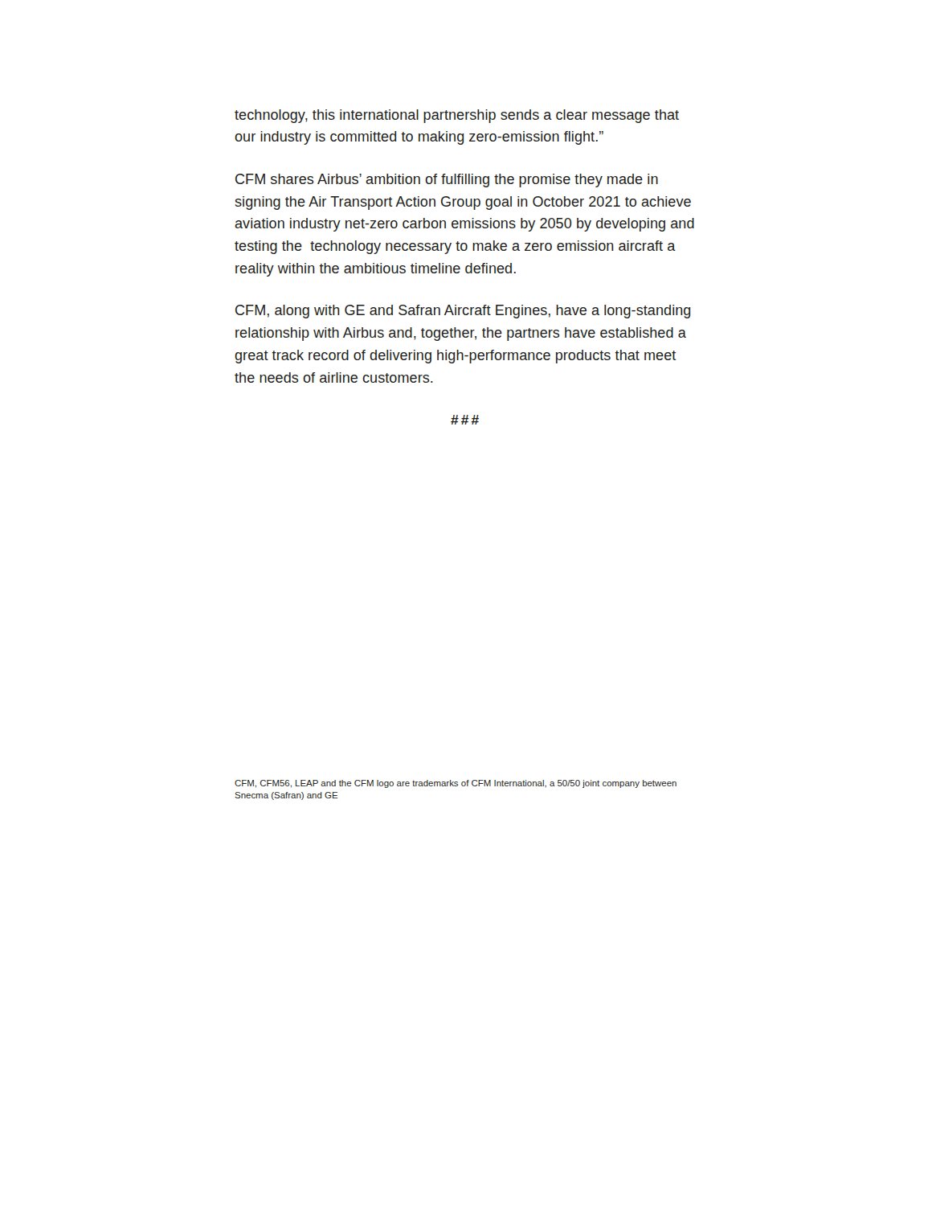technology, this international partnership sends a clear message that our industry is committed to making zero-emission flight.”
CFM shares Airbus’ ambition of fulfilling the promise they made in signing the Air Transport Action Group goal in October 2021 to achieve aviation industry net-zero carbon emissions by 2050 by developing and testing the technology necessary to make a zero emission aircraft a reality within the ambitious timeline defined.
CFM, along with GE and Safran Aircraft Engines, have a long-standing relationship with Airbus and, together, the partners have established a great track record of delivering high-performance products that meet the needs of airline customers.
###
CFM, CFM56, LEAP and the CFM logo are trademarks of CFM International, a 50/50 joint company between Snecma (Safran) and GE